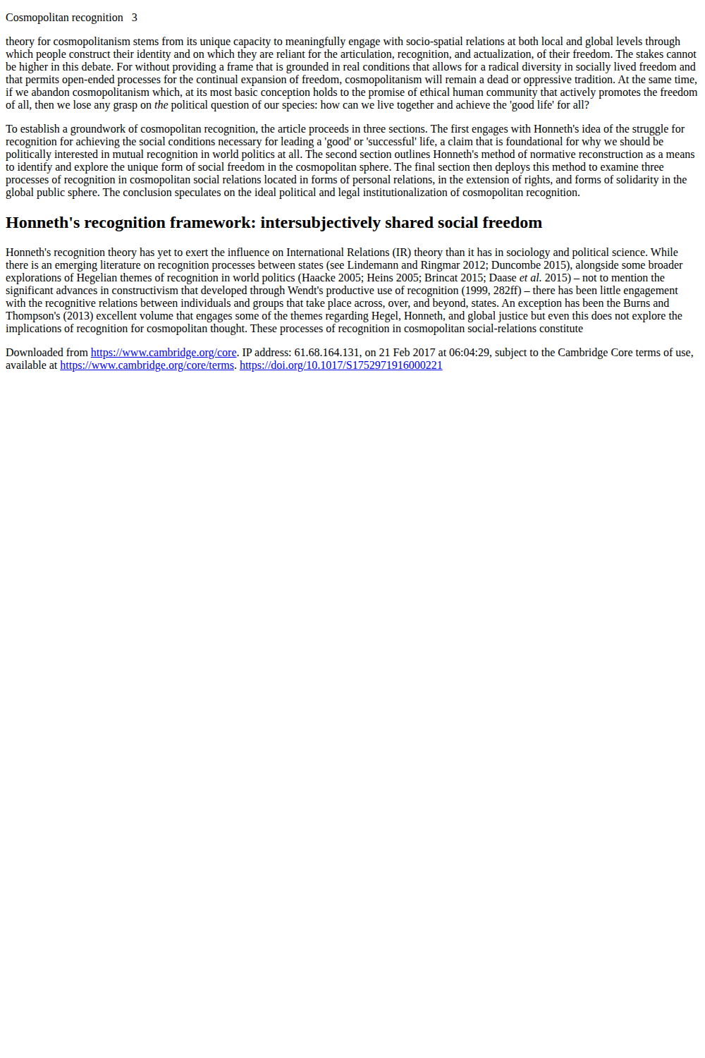Cosmopolitan recognition 3
theory for cosmopolitanism stems from its unique capacity to meaningfully engage with socio-spatial relations at both local and global levels through which people construct their identity and on which they are reliant for the articulation, recognition, and actualization, of their freedom. The stakes cannot be higher in this debate. For without providing a frame that is grounded in real conditions that allows for a radical diversity in socially lived freedom and that permits open-ended processes for the continual expansion of freedom, cosmopolitanism will remain a dead or oppressive tradition. At the same time, if we abandon cosmopolitanism which, at its most basic conception holds to the promise of ethical human community that actively promotes the freedom of all, then we lose any grasp on the political question of our species: how can we live together and achieve the 'good life' for all?
To establish a groundwork of cosmopolitan recognition, the article proceeds in three sections. The first engages with Honneth's idea of the struggle for recognition for achieving the social conditions necessary for leading a 'good' or 'successful' life, a claim that is foundational for why we should be politically interested in mutual recognition in world politics at all. The second section outlines Honneth's method of normative reconstruction as a means to identify and explore the unique form of social freedom in the cosmopolitan sphere. The final section then deploys this method to examine three processes of recognition in cosmopolitan social relations located in forms of personal relations, in the extension of rights, and forms of solidarity in the global public sphere. The conclusion speculates on the ideal political and legal institutionalization of cosmopolitan recognition.
Honneth's recognition framework: intersubjectively shared social freedom
Honneth's recognition theory has yet to exert the influence on International Relations (IR) theory than it has in sociology and political science. While there is an emerging literature on recognition processes between states (see Lindemann and Ringmar 2012; Duncombe 2015), alongside some broader explorations of Hegelian themes of recognition in world politics (Haacke 2005; Heins 2005; Brincat 2015; Daase et al. 2015) – not to mention the significant advances in constructivism that developed through Wendt's productive use of recognition (1999, 282ff) – there has been little engagement with the recognitive relations between individuals and groups that take place across, over, and beyond, states. An exception has been the Burns and Thompson's (2013) excellent volume that engages some of the themes regarding Hegel, Honneth, and global justice but even this does not explore the implications of recognition for cosmopolitan thought. These processes of recognition in cosmopolitan social-relations constitute
Downloaded from https://www.cambridge.org/core. IP address: 61.68.164.131, on 21 Feb 2017 at 06:04:29, subject to the Cambridge Core terms of use, available at https://www.cambridge.org/core/terms. https://doi.org/10.1017/S1752971916000221